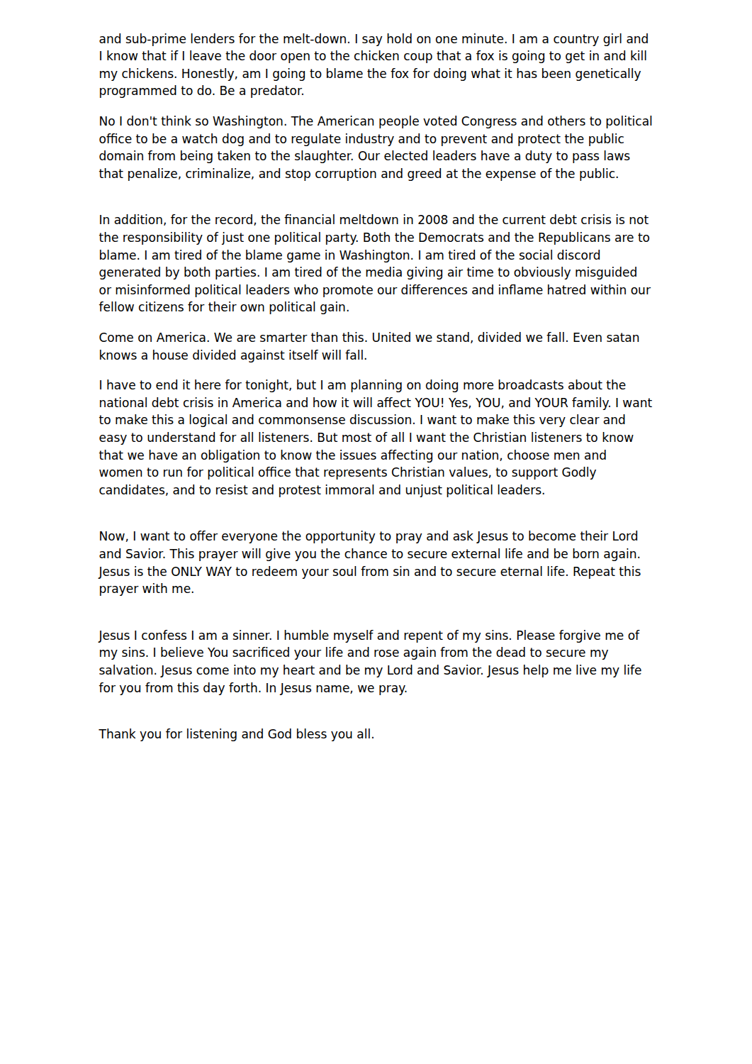and sub-prime lenders for the melt-down. I say hold on one minute. I am a country girl and I know that if I leave the door open to the chicken coup that a fox is going to get in and kill my chickens. Honestly, am I going to blame the fox for doing what it has been genetically programmed to do. Be a predator.
No I don't think so Washington. The American people voted Congress and others to political office to be a watch dog and to regulate industry and to prevent and protect the public domain from being taken to the slaughter. Our elected leaders have a duty to pass laws that penalize, criminalize, and stop corruption and greed at the expense of the public.
In addition, for the record, the financial meltdown in 2008 and the current debt crisis is not the responsibility of just one political party. Both the Democrats and the Republicans are to blame. I am tired of the blame game in Washington. I am tired of the social discord generated by both parties. I am tired of the media giving air time to obviously misguided or misinformed political leaders who promote our differences and inflame hatred within our fellow citizens for their own political gain.
Come on America. We are smarter than this. United we stand, divided we fall. Even satan knows a house divided against itself will fall.
I have to end it here for tonight, but I am planning on doing more broadcasts about the national debt crisis in America and how it will affect YOU! Yes, YOU, and YOUR family. I want to make this a logical and commonsense discussion. I want to make this very clear and easy to understand for all listeners. But most of all I want the Christian listeners to know that we have an obligation to know the issues affecting our nation, choose men and women to run for political office that represents Christian values, to support Godly candidates, and to resist and protest immoral and unjust political leaders.
Now, I want to offer everyone the opportunity to pray and ask Jesus to become their Lord and Savior. This prayer will give you the chance to secure external life and be born again. Jesus is the ONLY WAY to redeem your soul from sin and to secure eternal life. Repeat this prayer with me.
Jesus I confess I am a sinner. I humble myself and repent of my sins. Please forgive me of my sins. I believe You sacrificed your life and rose again from the dead to secure my salvation. Jesus come into my heart and be my Lord and Savior. Jesus help me live my life for you from this day forth. In Jesus name, we pray.
Thank you for listening and God bless you all.